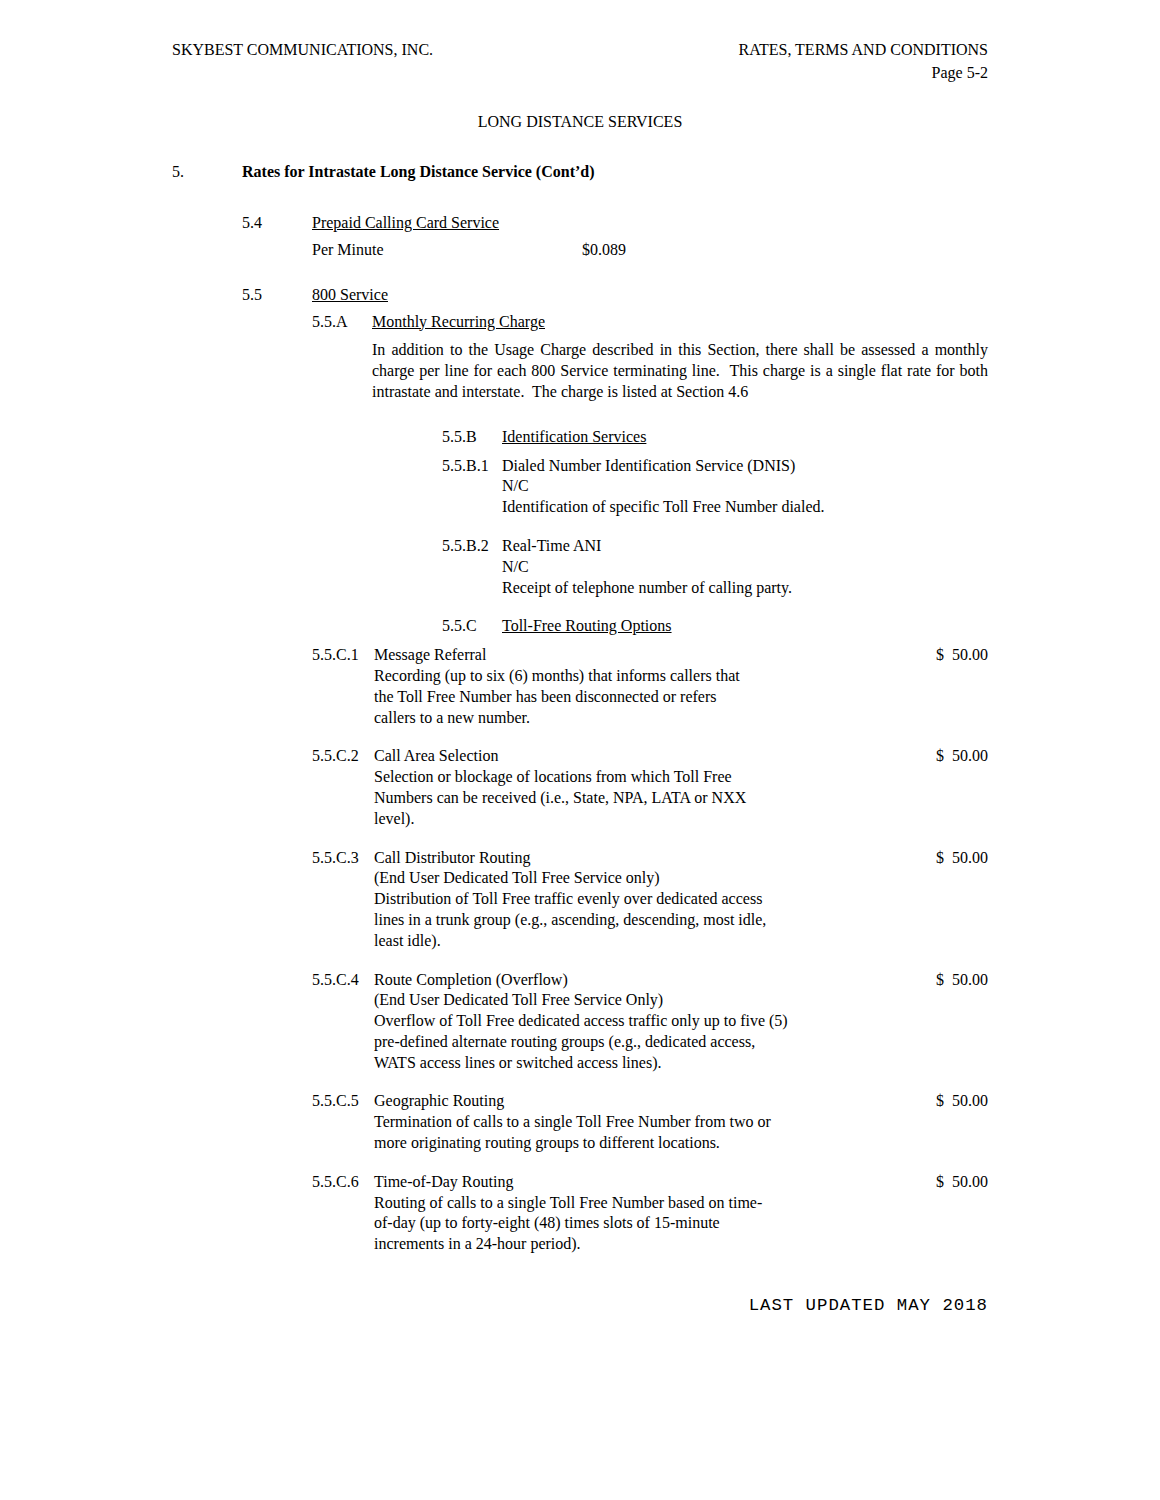SKYBEST COMMUNICATIONS, INC.
RATES, TERMS AND CONDITIONS
Page 5-2
LONG DISTANCE SERVICES
5. Rates for Intrastate Long Distance Service (Cont’d)
5.4 Prepaid Calling Card Service
Per Minute$0.089
5.5800 Service
5.5.A Monthly Recurring Charge
In addition to the Usage Charge described in this Section, there shall be assessed a monthly charge per line for each 800 Service terminating line. This charge is a single flat rate for both intrastate and interstate. The charge is listed at Section 4.6
5.5.B Identification Services
5.5.B.1 Dialed Number Identification Service (DNIS)
N/C
Identification of specific Toll Free Number dialed.
5.5.B.2 Real-Time ANI
N/C
Receipt of telephone number of calling party.
5.5.C Toll-Free Routing Options
5.5.C.1 Message Referral
Recording (up to six (6) months) that informs callers that
the Toll Free Number has been disconnected or refers
callers to a new number. $ 50.00
5.5.C.2 Call Area Selection
Selection or blockage of locations from which Toll Free
Numbers can be received (i.e., State, NPA, LATA or NXX
level). $ 50.00
5.5.C.3 Call Distributor Routing
(End User Dedicated Toll Free Service only)
Distribution of Toll Free traffic evenly over dedicated access
lines in a trunk group (e.g., ascending, descending, most idle,
least idle). $ 50.00
5.5.C.4 Route Completion (Overflow)
(End User Dedicated Toll Free Service Only)
Overflow of Toll Free dedicated access traffic only up to five (5)
pre-defined alternate routing groups (e.g., dedicated access,
WATS access lines or switched access lines). $ 50.00
5.5.C.5 Geographic Routing
Termination of calls to a single Toll Free Number from two or
more originating routing groups to different locations. $ 50.00
5.5.C.6 Time-of-Day Routing
Routing of calls to a single Toll Free Number based on time-
of-day (up to forty-eight (48) times slots of 15-minute
increments in a 24-hour period). $ 50.00
LAST UPDATED MAY 2018